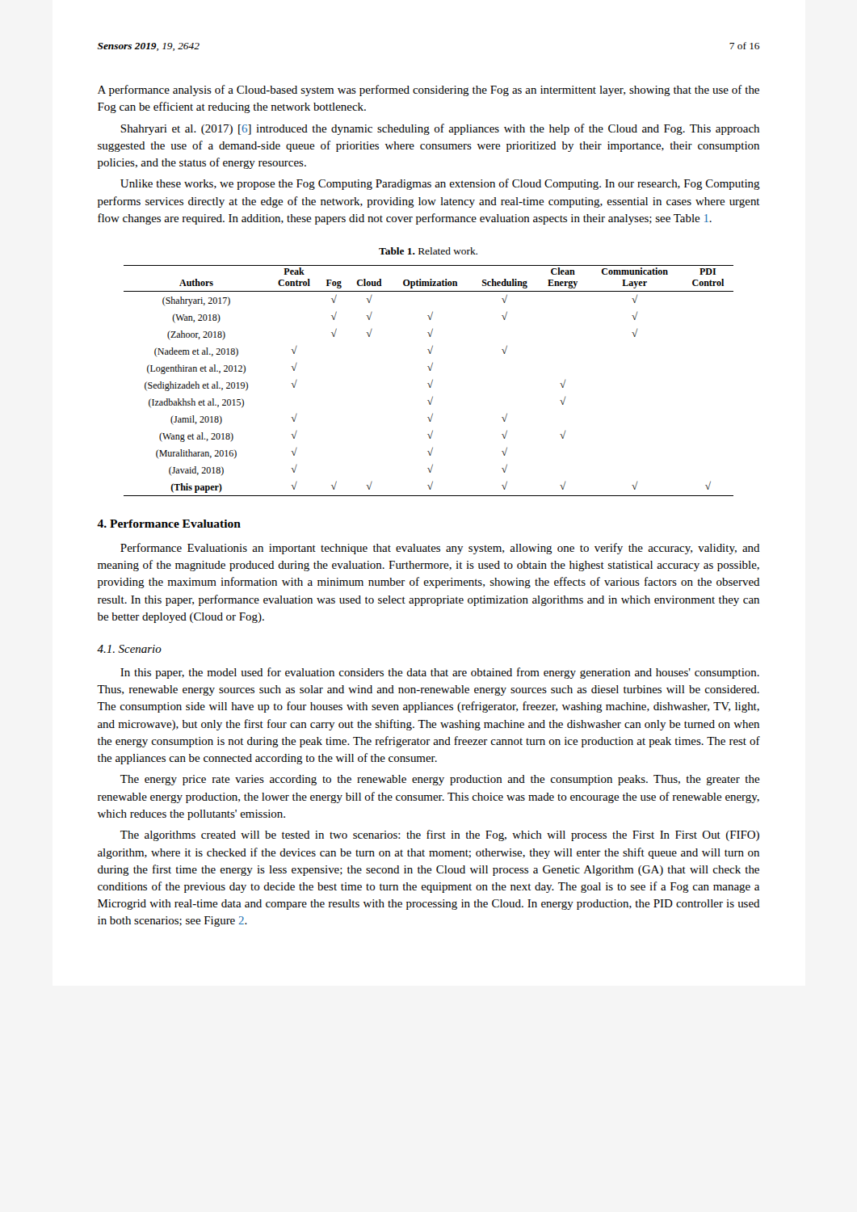Sensors 2019, 19, 2642
7 of 16
A performance analysis of a Cloud-based system was performed considering the Fog as an intermittent layer, showing that the use of the Fog can be efficient at reducing the network bottleneck.
Shahryari et al. (2017) [6] introduced the dynamic scheduling of appliances with the help of the Cloud and Fog. This approach suggested the use of a demand-side queue of priorities where consumers were prioritized by their importance, their consumption policies, and the status of energy resources.
Unlike these works, we propose the Fog Computing Paradigmas an extension of Cloud Computing. In our research, Fog Computing performs services directly at the edge of the network, providing low latency and real-time computing, essential in cases where urgent flow changes are required. In addition, these papers did not cover performance evaluation aspects in their analyses; see Table 1.
Table 1. Related work.
| Authors | Peak Control | Fog | Cloud | Optimization | Scheduling | Clean Energy | Communication Layer | PDI Control |
| --- | --- | --- | --- | --- | --- | --- | --- | --- |
| (Shahryari, 2017) | | √ | √ | | √ | | √ | |
| (Wan, 2018) | | √ | √ | √ | √ | | √ | |
| (Zahoor, 2018) | | √ | √ | √ | | | √ | |
| (Nadeem et al., 2018) | √ | | | √ | √ | | | |
| (Logenthiran et al., 2012) | √ | | | √ | | | | |
| (Sedighizadeh et al., 2019) | √ | | | √ | | √ | | |
| (Izadbakhsh et al., 2015) | | | | √ | | √ | | |
| (Jamil, 2018) | √ | | | √ | √ | | | |
| (Wang et al., 2018) | √ | | | √ | √ | √ | | |
| (Muralitharan, 2016) | √ | | | √ | √ | | | |
| (Javaid, 2018) | √ | | | √ | √ | | | |
| (This paper) | √ | √ | √ | √ | √ | √ | √ | √ |
4. Performance Evaluation
Performance Evaluationis an important technique that evaluates any system, allowing one to verify the accuracy, validity, and meaning of the magnitude produced during the evaluation. Furthermore, it is used to obtain the highest statistical accuracy as possible, providing the maximum information with a minimum number of experiments, showing the effects of various factors on the observed result. In this paper, performance evaluation was used to select appropriate optimization algorithms and in which environment they can be better deployed (Cloud or Fog).
4.1. Scenario
In this paper, the model used for evaluation considers the data that are obtained from energy generation and houses' consumption. Thus, renewable energy sources such as solar and wind and non-renewable energy sources such as diesel turbines will be considered. The consumption side will have up to four houses with seven appliances (refrigerator, freezer, washing machine, dishwasher, TV, light, and microwave), but only the first four can carry out the shifting. The washing machine and the dishwasher can only be turned on when the energy consumption is not during the peak time. The refrigerator and freezer cannot turn on ice production at peak times. The rest of the appliances can be connected according to the will of the consumer.
The energy price rate varies according to the renewable energy production and the consumption peaks. Thus, the greater the renewable energy production, the lower the energy bill of the consumer. This choice was made to encourage the use of renewable energy, which reduces the pollutants' emission.
The algorithms created will be tested in two scenarios: the first in the Fog, which will process the First In First Out (FIFO) algorithm, where it is checked if the devices can be turn on at that moment; otherwise, they will enter the shift queue and will turn on during the first time the energy is less expensive; the second in the Cloud will process a Genetic Algorithm (GA) that will check the conditions of the previous day to decide the best time to turn the equipment on the next day. The goal is to see if a Fog can manage a Microgrid with real-time data and compare the results with the processing in the Cloud. In energy production, the PID controller is used in both scenarios; see Figure 2.